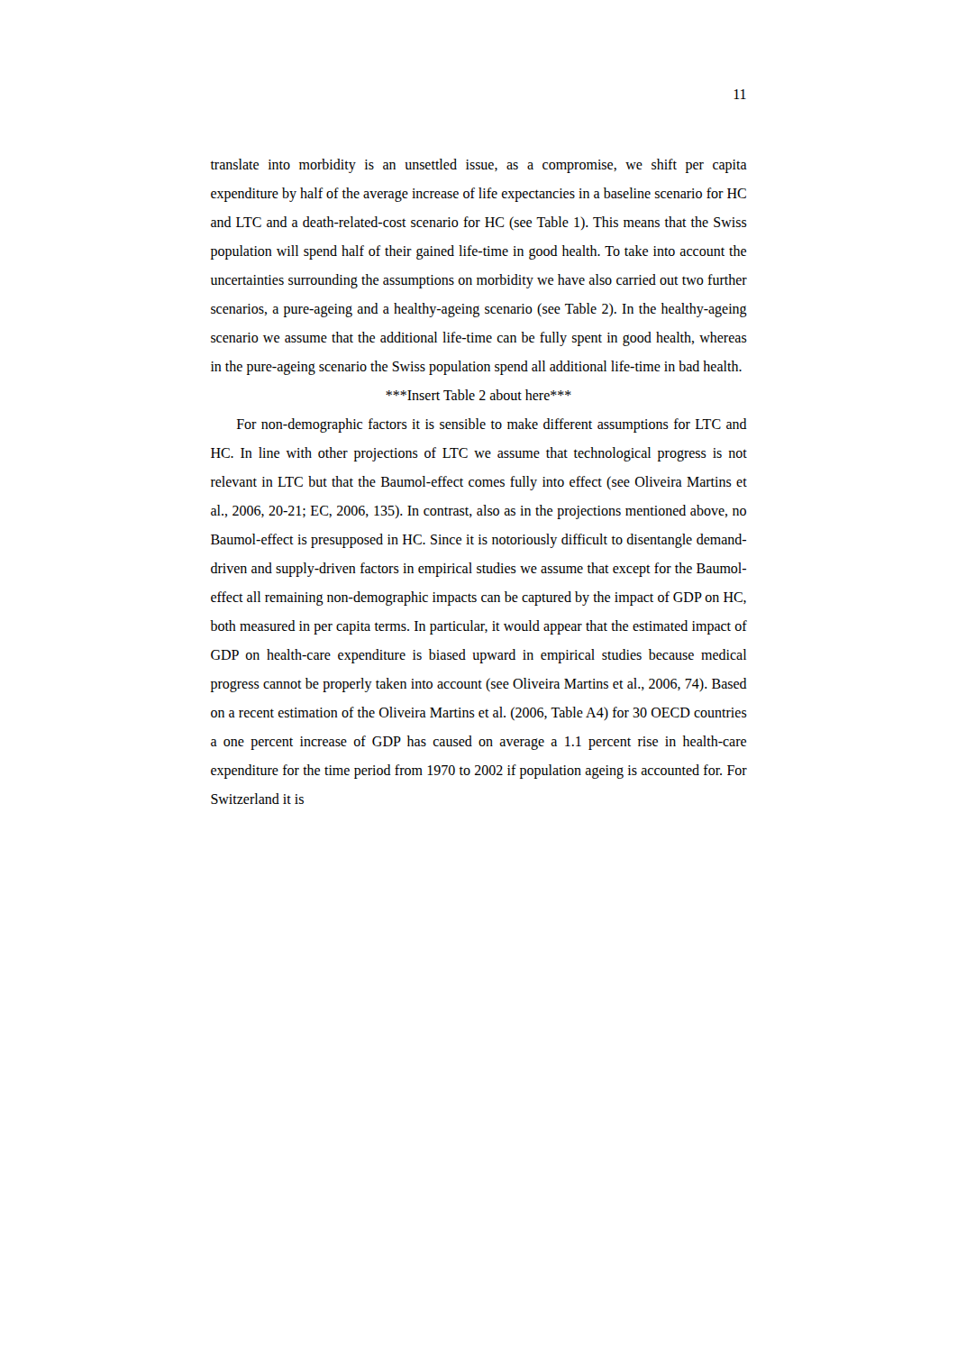11
translate into morbidity is an unsettled issue, as a compromise, we shift per capita expenditure by half of the average increase of life expectancies in a baseline scenario for HC and LTC and a death-related-cost scenario for HC (see Table 1). This means that the Swiss population will spend half of their gained life-time in good health. To take into account the uncertainties surrounding the assumptions on morbidity we have also carried out two further scenarios, a pure-ageing and a healthy-ageing scenario (see Table 2). In the healthy-ageing scenario we assume that the additional life-time can be fully spent in good health, whereas in the pure-ageing scenario the Swiss population spend all additional life-time in bad health.
***Insert Table 2 about here***
For non-demographic factors it is sensible to make different assumptions for LTC and HC. In line with other projections of LTC we assume that technological progress is not relevant in LTC but that the Baumol-effect comes fully into effect (see Oliveira Martins et al., 2006, 20-21; EC, 2006, 135). In contrast, also as in the projections mentioned above, no Baumol-effect is presupposed in HC. Since it is notoriously difficult to disentangle demand-driven and supply-driven factors in empirical studies we assume that except for the Baumol-effect all remaining non-demographic impacts can be captured by the impact of GDP on HC, both measured in per capita terms. In particular, it would appear that the estimated impact of GDP on health-care expenditure is biased upward in empirical studies because medical progress cannot be properly taken into account (see Oliveira Martins et al., 2006, 74). Based on a recent estimation of the Oliveira Martins et al. (2006, Table A4) for 30 OECD countries a one percent increase of GDP has caused on average a 1.1 percent rise in health-care expenditure for the time period from 1970 to 2002 if population ageing is accounted for. For Switzerland it is